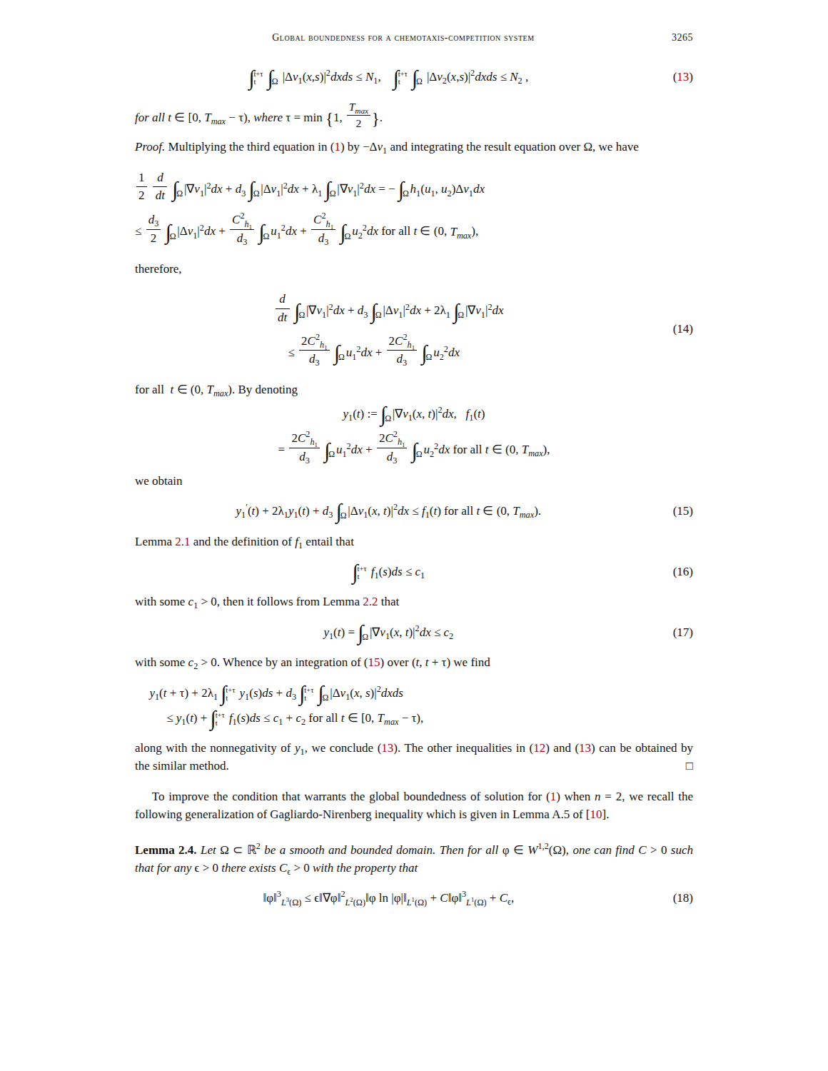Global boundedness for a chemotaxis-competition system 3265
∫t+τ t ∫Ω |Δv1(x,s)|2dxds ≤ N1, ∫t+τ t ∫Ω |Δv2(x,s)|2dxds ≤ N2 ,
(13)
for all t ∈ [0, Tmax − τ), where τ = min {1, Tmax 2}.
Proof. Multiplying the third equation in (1) by −Δv1 and integrating the result equation over Ω, we have
12 ddt ∫Ω|∇v1|2dx + d3 ∫Ω|Δv1|2dx + λ1 ∫Ω|∇v1|2dx = − ∫Ωh1(u1, u2)Δv1dx
≤ d32 ∫Ω|Δv1|2dx + C2h1 d3 ∫Ωu12dx + C2h1 d3 ∫Ωu22dx for all t ∈ (0, Tmax),
therefore,
ddt ∫Ω|∇v1|2dx + d3 ∫Ω|Δv1|2dx + 2λ1 ∫Ω|∇v1|2dx
≤ 2C2h1 d3 ∫Ωu12dx + 2C2h1 d3 ∫Ωu22dx
(14)
for all t ∈ (0, Tmax). By denoting
y1(t) := ∫Ω|∇v1(x, t)|2dx, f1(t)
= 2C2h1 d3 ∫Ωu12dx + 2C2h1 d3 ∫Ωu22dx for all t ∈ (0, Tmax),
we obtain
y1′(t) + 2λ1y1(t) + d3 ∫Ω|Δv1(x, t)|2dx ≤ f1(t) for all t ∈ (0, Tmax).
(15)
Lemma 2.1 and the definition of f1 entail that
∫t+τ t f1(s)ds ≤ c1
(16)
with some c1 > 0, then it follows from Lemma 2.2 that
y1(t) = ∫Ω|∇v1(x, t)|2dx ≤ c2
(17)
with some c2 > 0. Whence by an integration of (15) over (t, t + τ) we find
y1(t + τ) + 2λ1 ∫t+τ t y1(s)ds + d3 ∫t+τ t ∫Ω|Δv1(x, s)|2dxds
≤ y1(t) + ∫t+τ t f1(s)ds ≤ c1 + c2 for all t ∈ [0, Tmax − τ),
along with the nonnegativity of y1, we conclude (13). The other inequalities in (12) and (13) can be obtained by the similar method. □
To improve the condition that warrants the global boundedness of solution for (1) when n = 2, we recall the following generalization of Gagliardo-Nirenberg inequality which is given in Lemma A.5 of [10].
Lemma 2.4. Let Ω ⊂ ℝ2 be a smooth and bounded domain. Then for all φ ∈ W1,2(Ω), one can find C > 0 such that for any ϵ > 0 there exists Cϵ > 0 with the property that
‖φ‖3L3(Ω) ≤ ϵ‖∇φ‖2L2(Ω)‖φ ln |φ|‖L1(Ω) + C‖φ‖3L1(Ω) + Cϵ,
(18)